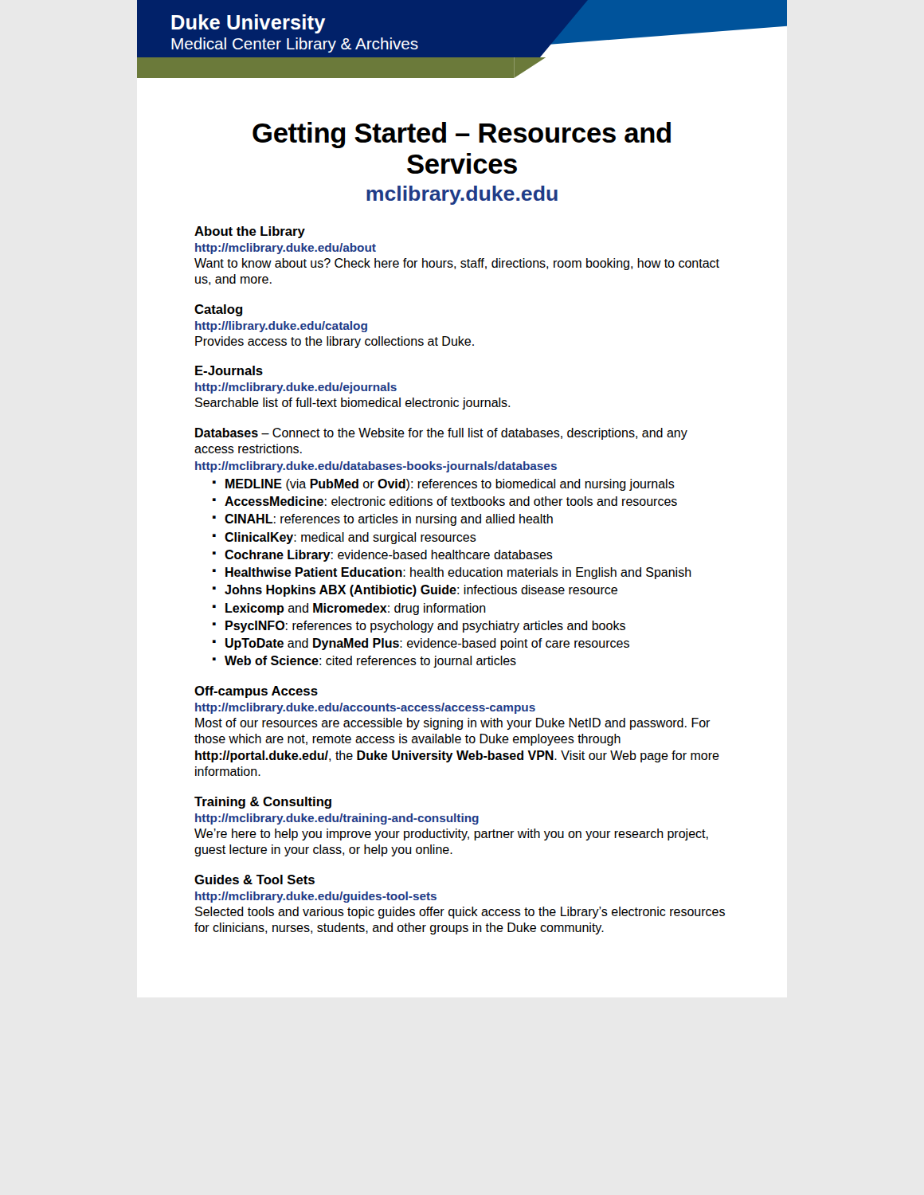Duke University Medical Center Library & Archives
Getting Started – Resources and Services
mclibrary.duke.edu
About the Library
http://mclibrary.duke.edu/about
Want to know about us? Check here for hours, staff, directions, room booking, how to contact us, and more.
Catalog
http://library.duke.edu/catalog
Provides access to the library collections at Duke.
E-Journals
http://mclibrary.duke.edu/ejournals
Searchable list of full-text biomedical electronic journals.
Databases – Connect to the Website for the full list of databases, descriptions, and any access restrictions.
http://mclibrary.duke.edu/databases-books-journals/databases
MEDLINE (via PubMed or Ovid): references to biomedical and nursing journals
AccessMedicine: electronic editions of textbooks and other tools and resources
CINAHL: references to articles in nursing and allied health
ClinicalKey: medical and surgical resources
Cochrane Library: evidence-based healthcare databases
Healthwise Patient Education: health education materials in English and Spanish
Johns Hopkins ABX (Antibiotic) Guide: infectious disease resource
Lexicomp and Micromedex: drug information
PsycINFO: references to psychology and psychiatry articles and books
UpToDate and DynaMed Plus: evidence-based point of care resources
Web of Science: cited references to journal articles
Off-campus Access
http://mclibrary.duke.edu/accounts-access/access-campus
Most of our resources are accessible by signing in with your Duke NetID and password. For those which are not, remote access is available to Duke employees through http://portal.duke.edu/, the Duke University Web-based VPN. Visit our Web page for more information.
Training & Consulting
http://mclibrary.duke.edu/training-and-consulting
We’re here to help you improve your productivity, partner with you on your research project, guest lecture in your class, or help you online.
Guides & Tool Sets
http://mclibrary.duke.edu/guides-tool-sets
Selected tools and various topic guides offer quick access to the Library’s electronic resources for clinicians, nurses, students, and other groups in the Duke community.